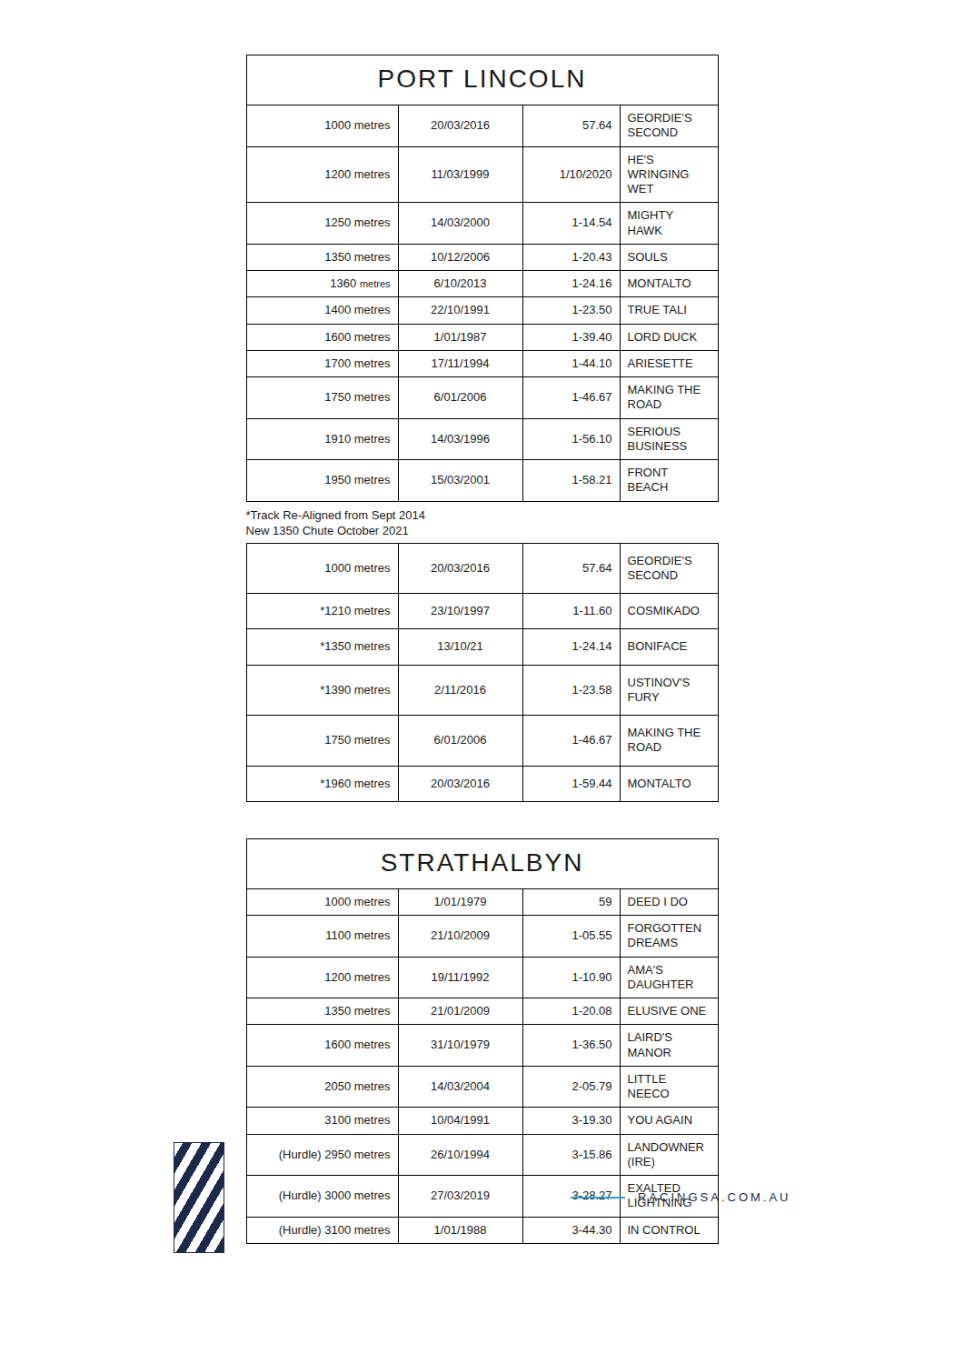PORT LINCOLN
| 1000 metres | 20/03/2016 | 57.64 | GEORDIE'S SECOND |
| 1200 metres | 11/03/1999 | 1/10/2020 | HE'S WRINGING WET |
| 1250 metres | 14/03/2000 | 1-14.54 | MIGHTY HAWK |
| 1350 metres | 10/12/2006 | 1-20.43 | SOULS |
| 1360 metres | 6/10/2013 | 1-24.16 | MONTALTO |
| 1400 metres | 22/10/1991 | 1-23.50 | TRUE TALI |
| 1600 metres | 1/01/1987 | 1-39.40 | LORD DUCK |
| 1700 metres | 17/11/1994 | 1-44.10 | ARIESETTE |
| 1750 metres | 6/01/2006 | 1-46.67 | MAKING THE ROAD |
| 1910 metres | 14/03/1996 | 1-56.10 | SERIOUS BUSINESS |
| 1950 metres | 15/03/2001 | 1-58.21 | FRONT BEACH |
*Track Re-Aligned from Sept 2014
New 1350 Chute October 2021
| 1000 metres | 20/03/2016 | 57.64 | GEORDIE'S SECOND |
| *1210 metres | 23/10/1997 | 1-11.60 | COSMIKADO |
| *1350 metres | 13/10/21 | 1-24.14 | BONIFACE |
| *1390 metres | 2/11/2016 | 1-23.58 | USTINOV'S FURY |
| 1750 metres | 6/01/2006 | 1-46.67 | MAKING THE ROAD |
| *1960 metres | 20/03/2016 | 1-59.44 | MONTALTO |
STRATHALBYN
| 1000 metres | 1/01/1979 | 59 | DEED I DO |
| 1100 metres | 21/10/2009 | 1-05.55 | FORGOTTEN DREAMS |
| 1200 metres | 19/11/1992 | 1-10.90 | AMA'S DAUGHTER |
| 1350 metres | 21/01/2009 | 1-20.08 | ELUSIVE ONE |
| 1600 metres | 31/10/1979 | 1-36.50 | LAIRD'S MANOR |
| 2050 metres | 14/03/2004 | 2-05.79 | LITTLE NEECO |
| 3100 metres | 10/04/1991 | 3-19.30 | YOU AGAIN |
| (Hurdle) 2950 metres | 26/10/1994 | 3-15.86 | LANDOWNER (IRE) |
| (Hurdle) 3000 metres | 27/03/2019 | 3-28.27 | EXALTED LIGHTNING |
| (Hurdle) 3100 metres | 1/01/1988 | 3-44.30 | IN CONTROL |
RACINGSA.COM.AU